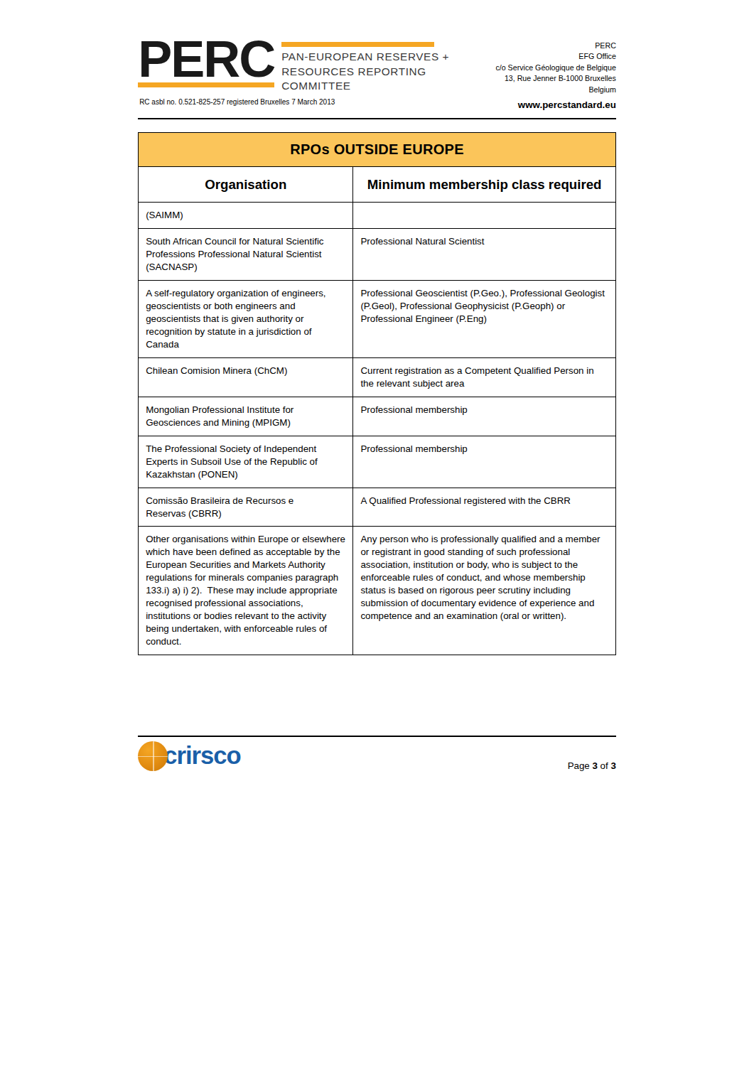PERC
Pan-European Reserves +
Resources Reporting
Committee
RC asbl no. 0.521-825-257 registered Bruxelles 7 March 2013
PERC
EFG Office
c/o Service Géologique de Belgique
13, Rue Jenner B-1000 Bruxelles
Belgium
www.percstandard.eu
| RPOs OUTSIDE EUROPE |
| --- |
| Organisation | Minimum membership class required |
| (SAIMM) | |
| South African Council for Natural Scientific Professions Professional Natural Scientist (SACNASP) | Professional Natural Scientist |
| A self-regulatory organization of engineers, geoscientists or both engineers and geoscientists that is given authority or recognition by statute in a jurisdiction of Canada | Professional Geoscientist (P.Geo.), Professional Geologist (P.Geol), Professional Geophysicist (P.Geoph) or Professional Engineer (P.Eng) |
| Chilean Comision Minera (ChCM) | Current registration as a Competent Qualified Person in the relevant subject area |
| Mongolian Professional Institute for Geosciences and Mining (MPIGM) | Professional membership |
| The Professional Society of Independent Experts in Subsoil Use of the Republic of Kazakhstan (PONEN) | Professional membership |
| Comissão Brasileira de Recursos e Reservas (CBRR) | A Qualified Professional registered with the CBRR |
| Other organisations within Europe or elsewhere which have been defined as acceptable by the European Securities and Markets Authority regulations for minerals companies paragraph 133.i) a) i) 2). These may include appropriate recognised professional associations, institutions or bodies relevant to the activity being undertaken, with enforceable rules of conduct. | Any person who is professionally qualified and a member or registrant in good standing of such professional association, institution or body, who is subject to the enforceable rules of conduct, and whose membership status is based on rigorous peer scrutiny including submission of documentary evidence of experience and competence and an examination (oral or written). |
crirsco
Page 3 of 3